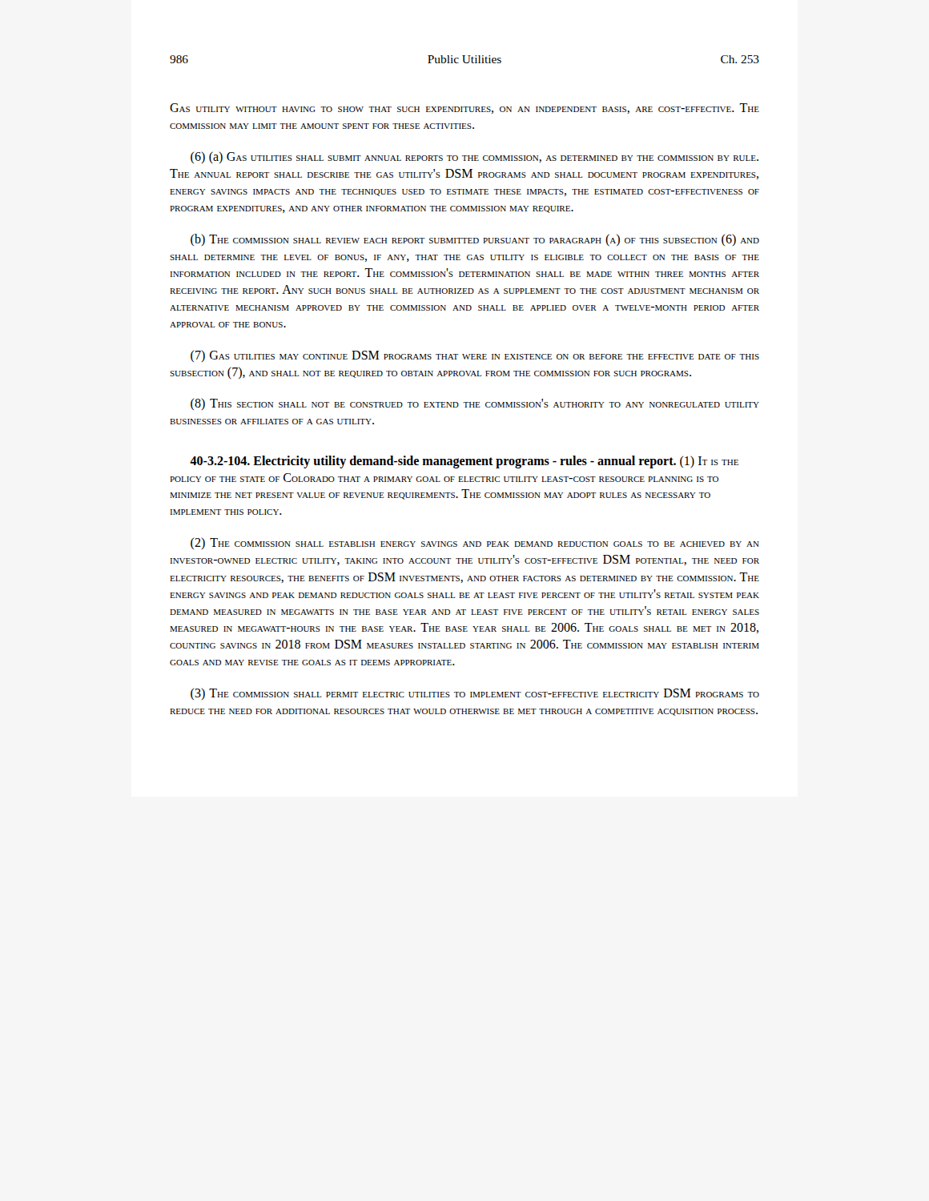986
Public Utilities
Ch. 253
Gas utility without having to show that such expenditures, on an independent basis, are cost-effective. The commission may limit the amount spent for these activities.
(6) (a) Gas utilities shall submit annual reports to the commission, as determined by the commission by rule. The annual report shall describe the gas utility's DSM programs and shall document program expenditures, energy savings impacts and the techniques used to estimate these impacts, the estimated cost-effectiveness of program expenditures, and any other information the commission may require.
(b) The commission shall review each report submitted pursuant to paragraph (a) of this subsection (6) and shall determine the level of bonus, if any, that the gas utility is eligible to collect on the basis of the information included in the report. The commission's determination shall be made within three months after receiving the report. Any such bonus shall be authorized as a supplement to the cost adjustment mechanism or alternative mechanism approved by the commission and shall be applied over a twelve-month period after approval of the bonus.
(7) Gas utilities may continue DSM programs that were in existence on or before the effective date of this subsection (7), and shall not be required to obtain approval from the commission for such programs.
(8) This section shall not be construed to extend the commission's authority to any nonregulated utility businesses or affiliates of a gas utility.
40-3.2-104. Electricity utility demand-side management programs - rules - annual report. (1) It is the policy of the state of Colorado that a primary goal of electric utility least-cost resource planning is to minimize the net present value of revenue requirements. The commission may adopt rules as necessary to implement this policy.
(2) The commission shall establish energy savings and peak demand reduction goals to be achieved by an investor-owned electric utility, taking into account the utility's cost-effective DSM potential, the need for electricity resources, the benefits of DSM investments, and other factors as determined by the commission. The energy savings and peak demand reduction goals shall be at least five percent of the utility's retail system peak demand measured in megawatts in the base year and at least five percent of the utility's retail energy sales measured in megawatt-hours in the base year. The base year shall be 2006. The goals shall be met in 2018, counting savings in 2018 from DSM measures installed starting in 2006. The commission may establish interim goals and may revise the goals as it deems appropriate.
(3) The commission shall permit electric utilities to implement cost-effective electricity DSM programs to reduce the need for additional resources that would otherwise be met through a competitive acquisition process.